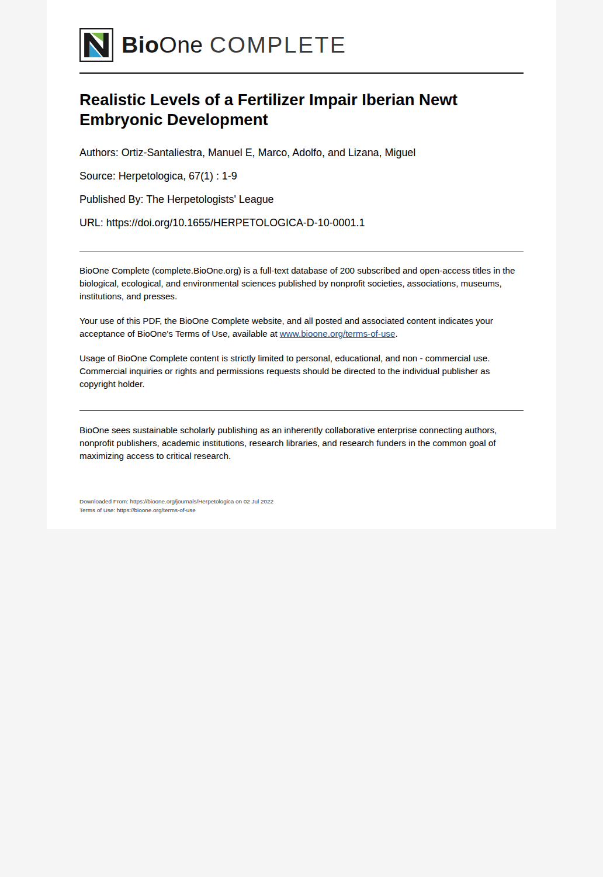Bio One COMPLETE
Realistic Levels of a Fertilizer Impair Iberian Newt Embryonic Development
Authors: Ortiz-Santaliestra, Manuel E, Marco, Adolfo, and Lizana, Miguel
Source: Herpetologica, 67(1) : 1-9
Published By: The Herpetologists' League
URL: https://doi.org/10.1655/HERPETOLOGICA-D-10-0001.1
BioOne Complete (complete.BioOne.org) is a full-text database of 200 subscribed and open-access titles in the biological, ecological, and environmental sciences published by nonprofit societies, associations, museums, institutions, and presses.
Your use of this PDF, the BioOne Complete website, and all posted and associated content indicates your acceptance of BioOne's Terms of Use, available at www.bioone.org/terms-of-use.
Usage of BioOne Complete content is strictly limited to personal, educational, and non - commercial use. Commercial inquiries or rights and permissions requests should be directed to the individual publisher as copyright holder.
BioOne sees sustainable scholarly publishing as an inherently collaborative enterprise connecting authors, nonprofit publishers, academic institutions, research libraries, and research funders in the common goal of maximizing access to critical research.
Downloaded From: https://bioone.org/journals/Herpetologica on 02 Jul 2022
Terms of Use: https://bioone.org/terms-of-use